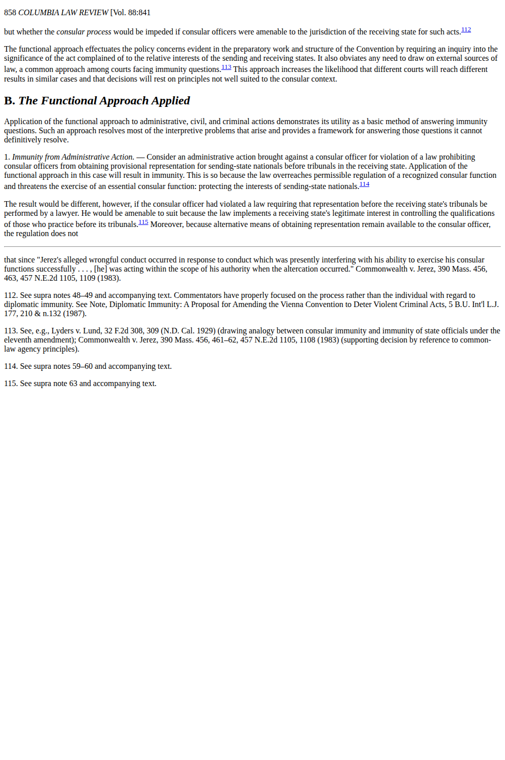858 COLUMBIA LAW REVIEW [Vol. 88:841
but whether the consular process would be impeded if consular officers were amenable to the jurisdiction of the receiving state for such acts.112
The functional approach effectuates the policy concerns evident in the preparatory work and structure of the Convention by requiring an inquiry into the significance of the act complained of to the relative interests of the sending and receiving states. It also obviates any need to draw on external sources of law, a common approach among courts facing immunity questions.113 This approach increases the likelihood that different courts will reach different results in similar cases and that decisions will rest on principles not well suited to the consular context.
B. The Functional Approach Applied
Application of the functional approach to administrative, civil, and criminal actions demonstrates its utility as a basic method of answering immunity questions. Such an approach resolves most of the interpretive problems that arise and provides a framework for answering those questions it cannot definitively resolve.
1. Immunity from Administrative Action. — Consider an administrative action brought against a consular officer for violation of a law prohibiting consular officers from obtaining provisional representation for sending-state nationals before tribunals in the receiving state. Application of the functional approach in this case will result in immunity. This is so because the law overreaches permissible regulation of a recognized consular function and threatens the exercise of an essential consular function: protecting the interests of sending-state nationals.114
The result would be different, however, if the consular officer had violated a law requiring that representation before the receiving state's tribunals be performed by a lawyer. He would be amenable to suit because the law implements a receiving state's legitimate interest in controlling the qualifications of those who practice before its tribunals.115 Moreover, because alternative means of obtaining representation remain available to the consular officer, the regulation does not
that since "Jerez's alleged wrongful conduct occurred in response to conduct which was presently interfering with his ability to exercise his consular functions successfully . . . , [he] was acting within the scope of his authority when the altercation occurred." Commonwealth v. Jerez, 390 Mass. 456, 463, 457 N.E.2d 1105, 1109 (1983).
112. See supra notes 48–49 and accompanying text. Commentators have properly focused on the process rather than the individual with regard to diplomatic immunity. See Note, Diplomatic Immunity: A Proposal for Amending the Vienna Convention to Deter Violent Criminal Acts, 5 B.U. Int'l L.J. 177, 210 & n.132 (1987).
113. See, e.g., Lyders v. Lund, 32 F.2d 308, 309 (N.D. Cal. 1929) (drawing analogy between consular immunity and immunity of state officials under the eleventh amendment); Commonwealth v. Jerez, 390 Mass. 456, 461–62, 457 N.E.2d 1105, 1108 (1983) (supporting decision by reference to common-law agency principles).
114. See supra notes 59–60 and accompanying text.
115. See supra note 63 and accompanying text.